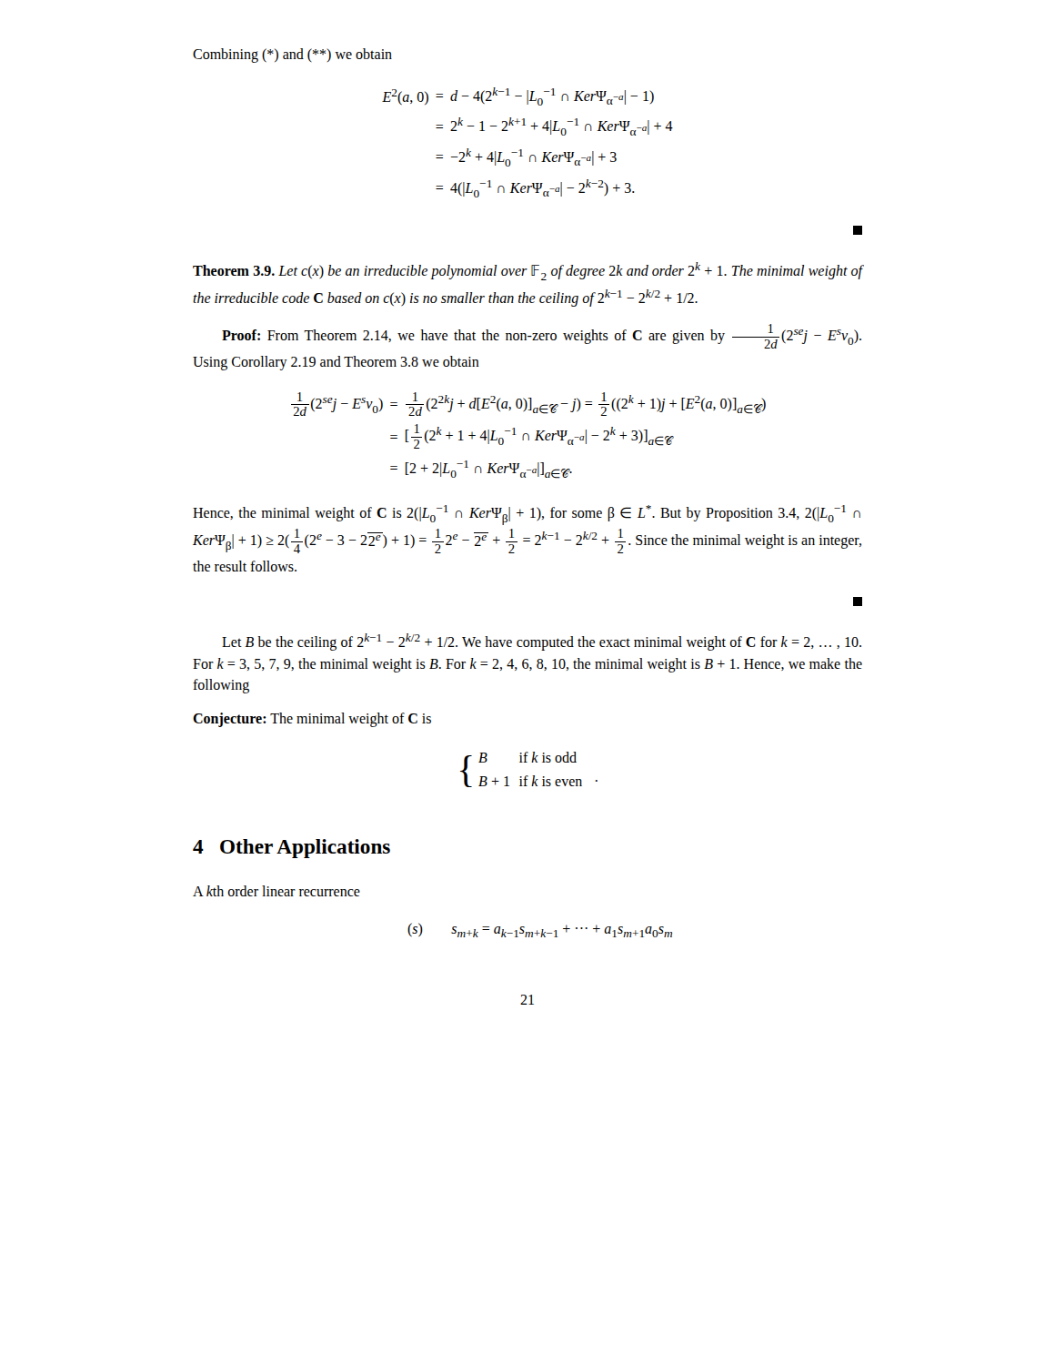Combining (*) and (**) we obtain
| E 2 ( a , 0) | = | d − 4(2 k −1 − / L 0 −1 ∩ Ker Ψ α − a / − 1) |
| | = | 2 k − 1 − 2 k +1 + 4/ L 0 −1 ∩ Ker Ψ α − a / + 4 |
| | = | −2 k + 4/ L 0 −1 ∩ Ker Ψ α − a / + 3 |
| | = | 4(/ L 0 −1 ∩ Ker Ψ α − a / − 2 k −2 ) + 3. |
Theorem 3.9. Let c(x) be an irreducible polynomial over 𝔽2 of degree 2k and order 2k + 1. The minimal weight of the irreducible code C based on c(x) is no smaller than the ceiling of 2k−1 − 2k/2 + 1/2.
Proof: From Theorem 2.14, we have that the non-zero weights of C are given by 12d(2sej − Esv0). Using Corollary 2.19 and Theorem 3.8 we obtain
| 1 2 d (2 se j − E s v 0 ) | = | 1 2 d (2 2 k j + d [ E 2 ( a , 0)] a ∈𝒞 − j ) = 1 2 ((2 k + 1) j + [ E 2 ( a , 0)] a ∈𝒞 ) |
| | = | [ 1 2 (2 k + 1 + 4/ L 0 −1 ∩ Ker Ψ α − a / − 2 k + 3)] a ∈𝒞 |
| | = | [2 + 2/ L 0 −1 ∩ Ker Ψ α − a /] a ∈𝒞 . |
Hence, the minimal weight of C is 2(|L0−1 ∩ Ker Ψβ| + 1), for some β ∈ L*. But by Proposition 3.4, 2(|L0−1 ∩ Ker Ψβ| + 1) ≥ 2(14(2e − 3 − 22e) + 1) = 122e − 2e + 12 = 2k−1 − 2k/2 + 12. Since the minimal weight is an integer, the result follows.
Let B be the ceiling of 2k−1 − 2k/2 + 1/2. We have computed the exact minimal weight of C for k = 2, … , 10. For k = 3, 5, 7, 9, the minimal weight is B. For k = 2, 4, 6, 8, 10, the minimal weight is B + 1. Hence, we make the following
Conjecture: The minimal weight of C is
{
| B | if k is odd |
| B + 1 | if k is even |
.
4 Other Applications
A kth order linear recurrence
(s) sm+k = ak−1sm+k−1 + ··· + a1sm+1a0sm
21